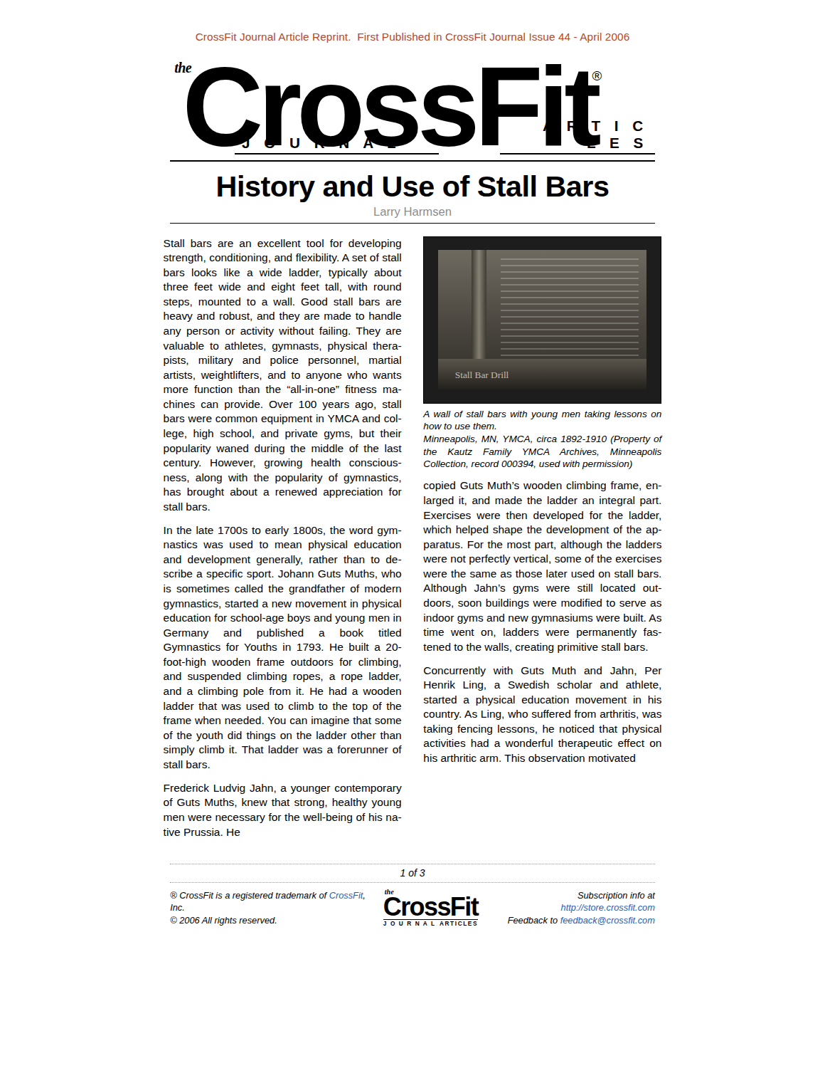CrossFit Journal Article Reprint. First Published in CrossFit Journal Issue 44 - April 2006
the
CrossFit®
J O U R N A L A R T I C L E S
History and Use of Stall Bars
Larry Harmsen
Stall bars are an excellent tool for developing strength, conditioning, and flexibility. A set of stall bars looks like a wide ladder, typically about three feet wide and eight feet tall, with round steps, mounted to a wall. Good stall bars are heavy and robust, and they are made to handle any person or activity without failing. They are valuable to athletes, gymnasts, physical therapists, military and police personnel, martial artists, weightlifters, and to anyone who wants more function than the “all-in-one” fitness machines can provide. Over 100 years ago, stall bars were common equipment in YMCA and college, high school, and private gyms, but their popularity waned during the middle of the last century. However, growing health consciousness, along with the popularity of gymnastics, has brought about a renewed appreciation for stall bars.
In the late 1700s to early 1800s, the word gymnastics was used to mean physical education and development generally, rather than to describe a specific sport. Johann Guts Muths, who is sometimes called the grandfather of modern gymnastics, started a new movement in physical education for school-age boys and young men in Germany and published a book titled Gymnastics for Youths in 1793. He built a 20-foot-high wooden frame outdoors for climbing, and suspended climbing ropes, a rope ladder, and a climbing pole from it. He had a wooden ladder that was used to climb to the top of the frame when needed. You can imagine that some of the youth did things on the ladder other than simply climb it. That ladder was a forerunner of stall bars.
Frederick Ludvig Jahn, a younger contemporary of Guts Muths, knew that strong, healthy young men were necessary for the well-being of his native Prussia. He
Stall Bar Drill
A wall of stall bars with young men taking lessons on how to use them.
Minneapolis, MN, YMCA, circa 1892-1910 (Property of the Kautz Family YMCA Archives, Minneapolis Collection, record 000394, used with permission)
copied Guts Muth’s wooden climbing frame, enlarged it, and made the ladder an integral part. Exercises were then developed for the ladder, which helped shape the development of the apparatus. For the most part, although the ladders were not perfectly vertical, some of the exercises were the same as those later used on stall bars. Although Jahn’s gyms were still located outdoors, soon buildings were modified to serve as indoor gyms and new gymnasiums were built. As time went on, ladders were permanently fastened to the walls, creating primitive stall bars.
Concurrently with Guts Muth and Jahn, Per Henrik Ling, a Swedish scholar and athlete, started a physical education movement in his country. As Ling, who suffered from arthritis, was taking fencing lessons, he noticed that physical activities had a wonderful therapeutic effect on his arthritic arm. This observation motivated
1 of 3
® CrossFit is a registered trademark of CrossFit, Inc.
© 2006 All rights reserved.
the
CrossFit
J O U R N A L ARTICLES
Subscription info at http://store.crossfit.com
Feedback to feedback@crossfit.com